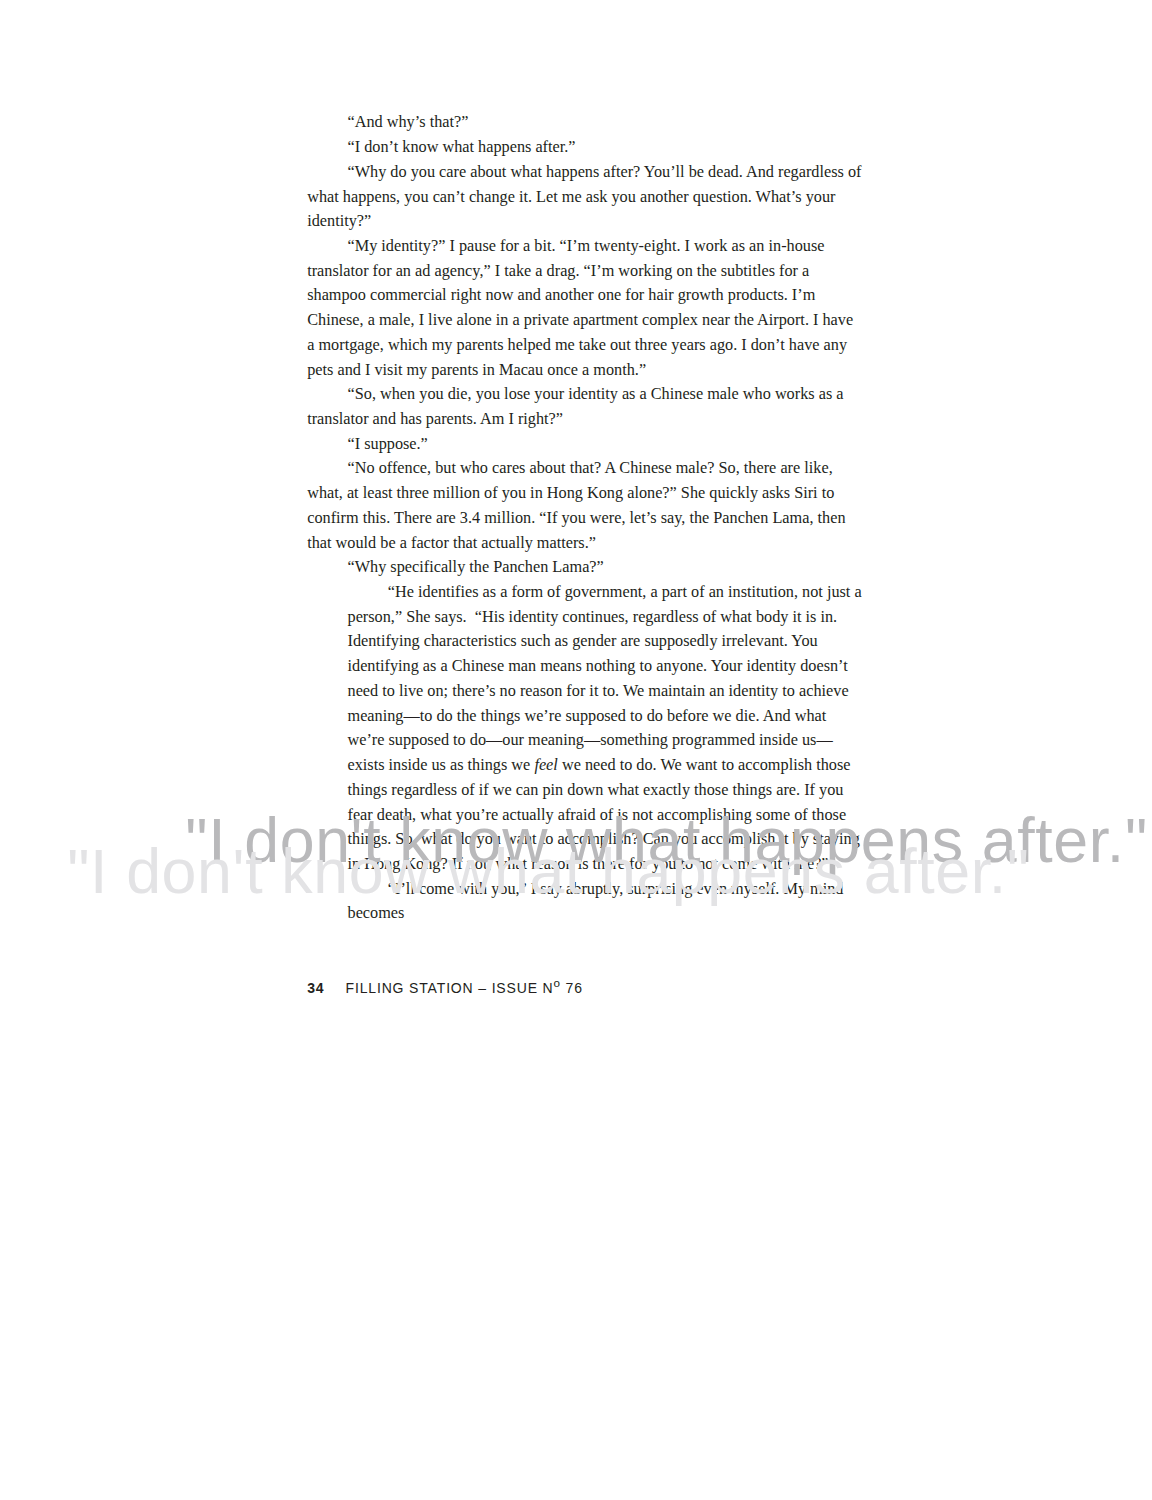“And why’s that?”
“I don’t know what happens after.”
“Why do you care about what happens after? You’ll be dead. And regardless of what happens, you can’t change it. Let me ask you another question. What’s your identity?”
“My identity?” I pause for a bit. “I’m twenty-eight. I work as an in-house translator for an ad agency,” I take a drag. “I’m working on the subtitles for a shampoo commercial right now and another one for hair growth products. I’m Chinese, a male, I live alone in a private apartment complex near the Airport. I have a mortgage, which my parents helped me take out three years ago. I don’t have any pets and I visit my parents in Macau once a month.”
“So, when you die, you lose your identity as a Chinese male who works as a translator and has parents. Am I right?”
“I suppose.”
“No offence, but who cares about that? A Chinese male? So, there are like, what, at least three million of you in Hong Kong alone?” She quickly asks Siri to confirm this. There are 3.4 million. “If you were, let’s say, the Panchen Lama, then that would be a factor that actually matters.”
“Why specifically the Panchen Lama?”
“He identifies as a form of government, a part of an institution, not just a person,” She says. “His identity continues, regardless of what body it is in. Identifying characteristics such as gender are supposedly irrelevant. You identifying as a Chinese man means nothing to anyone. Your identity doesn’t need to live on; there’s no reason for it to. We maintain an identity to achieve meaning—to do the things we’re supposed to do before we die. And what we’re supposed to do—our meaning—something programmed inside us—exists inside us as things we feel we need to do. We want to accomplish those things regardless of if we can pin down what exactly those things are. If you fear death, what you’re actually afraid of is not accomplishing some of those things. So, what do you want to accomplish? Can you accomplish it by staying in Hong Kong? If not, what reason is there for you to not come with me?”
“I’ll come with you,” I say abruptly, surprising even myself. My mind becomes
"I don't know what happens after." "I don't know what happens after."
34 FILLING STATION – ISSUE No 76